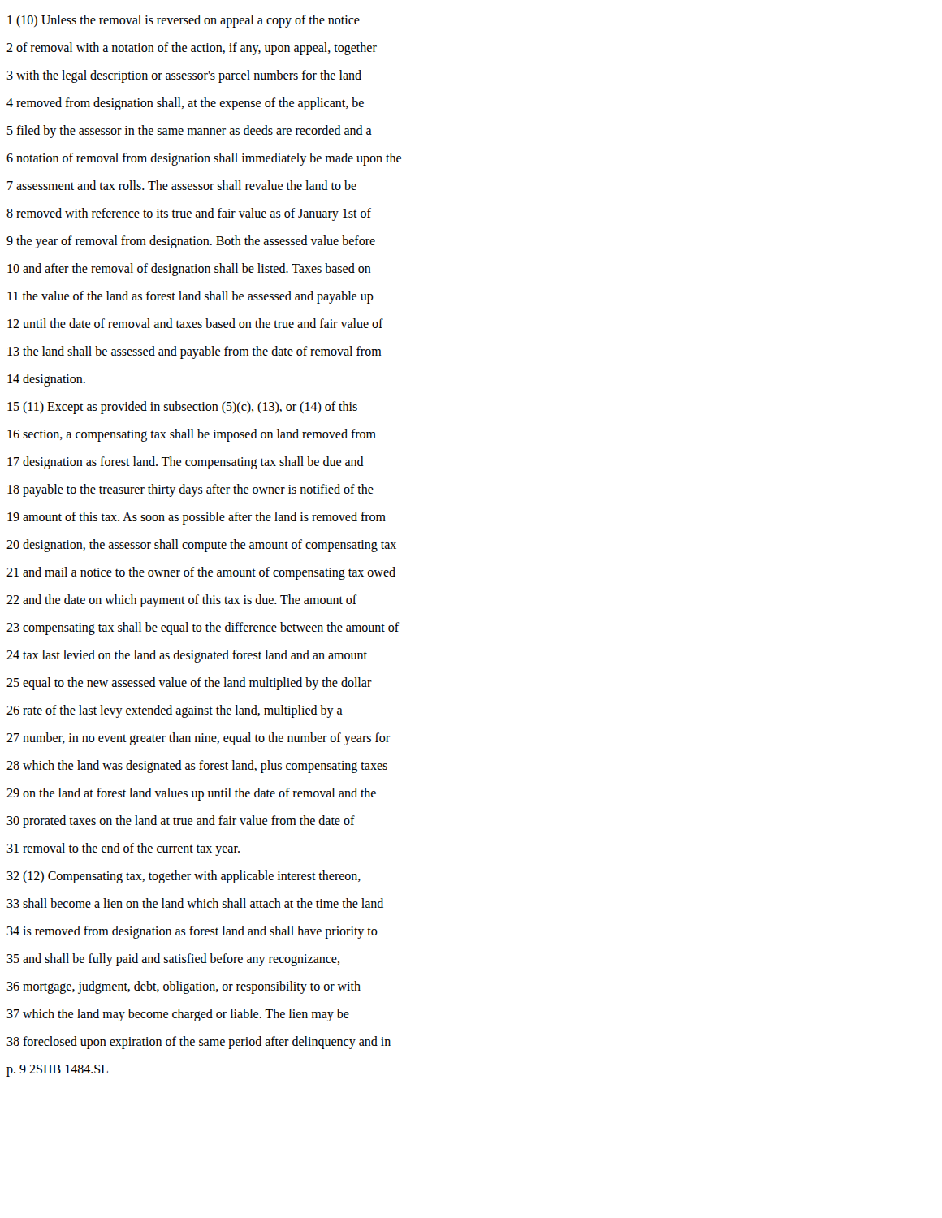1 (10) Unless the removal is reversed on appeal a copy of the notice
2 of removal with a notation of the action, if any, upon appeal, together
3 with the legal description or assessor's parcel numbers for the land
4 removed from designation shall, at the expense of the applicant, be
5 filed by the assessor in the same manner as deeds are recorded and a
6 notation of removal from designation shall immediately be made upon the
7 assessment and tax rolls. The assessor shall revalue the land to be
8 removed with reference to its true and fair value as of January 1st of
9 the year of removal from designation. Both the assessed value before
10 and after the removal of designation shall be listed. Taxes based on
11 the value of the land as forest land shall be assessed and payable up
12 until the date of removal and taxes based on the true and fair value of
13 the land shall be assessed and payable from the date of removal from
14 designation.
15 (11) Except as provided in subsection (5)(c), (13), or (14) of this
16 section, a compensating tax shall be imposed on land removed from
17 designation as forest land. The compensating tax shall be due and
18 payable to the treasurer thirty days after the owner is notified of the
19 amount of this tax. As soon as possible after the land is removed from
20 designation, the assessor shall compute the amount of compensating tax
21 and mail a notice to the owner of the amount of compensating tax owed
22 and the date on which payment of this tax is due. The amount of
23 compensating tax shall be equal to the difference between the amount of
24 tax last levied on the land as designated forest land and an amount
25 equal to the new assessed value of the land multiplied by the dollar
26 rate of the last levy extended against the land, multiplied by a
27 number, in no event greater than nine, equal to the number of years for
28 which the land was designated as forest land, plus compensating taxes
29 on the land at forest land values up until the date of removal and the
30 prorated taxes on the land at true and fair value from the date of
31 removal to the end of the current tax year.
32 (12) Compensating tax, together with applicable interest thereon,
33 shall become a lien on the land which shall attach at the time the land
34 is removed from designation as forest land and shall have priority to
35 and shall be fully paid and satisfied before any recognizance,
36 mortgage, judgment, debt, obligation, or responsibility to or with
37 which the land may become charged or liable. The lien may be
38 foreclosed upon expiration of the same period after delinquency and in
p. 9 2SHB 1484.SL